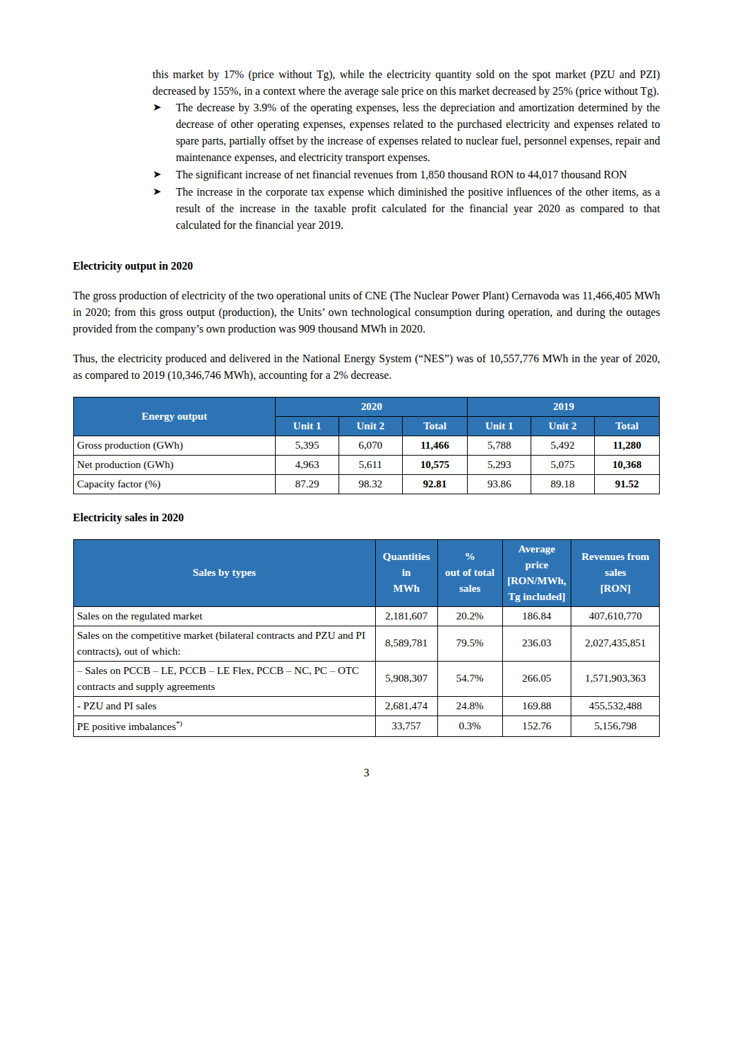this market by 17% (price without Tg), while the electricity quantity sold on the spot market (PZU and PZI) decreased by 155%, in a context where the average sale price on this market decreased by 25% (price without Tg).
The decrease by 3.9% of the operating expenses, less the depreciation and amortization determined by the decrease of other operating expenses, expenses related to the purchased electricity and expenses related to spare parts, partially offset by the increase of expenses related to nuclear fuel, personnel expenses, repair and maintenance expenses, and electricity transport expenses.
The significant increase of net financial revenues from 1,850 thousand RON to 44,017 thousand RON
The increase in the corporate tax expense which diminished the positive influences of the other items, as a result of the increase in the taxable profit calculated for the financial year 2020 as compared to that calculated for the financial year 2019.
Electricity output in 2020
The gross production of electricity of the two operational units of CNE (The Nuclear Power Plant) Cernavoda was 11,466,405 MWh in 2020; from this gross output (production), the Units’ own technological consumption during operation, and during the outages provided from the company’s own production was 909 thousand MWh in 2020.
Thus, the electricity produced and delivered in the National Energy System (“NES”) was of 10,557,776 MWh in the year of 2020, as compared to 2019 (10,346,746 MWh), accounting for a 2% decrease.
| Energy output | 2020 | 2019 |
| --- | --- | --- |
| Unit 1 | Unit 2 | Total | Unit 1 | Unit 2 | Total |
| Gross production (GWh) | 5,395 | 6,070 | 11,466 | 5,788 | 5,492 | 11,280 |
| Net production (GWh) | 4,963 | 5,611 | 10,575 | 5,293 | 5,075 | 10,368 |
| Capacity factor (%) | 87.29 | 98.32 | 92.81 | 93.86 | 89.18 | 91.52 |
Electricity sales in 2020
| Sales by types | Quantities in MWh | % out of total sales | Average price [RON/MWh, Tg included] | Revenues from sales [RON] |
| --- | --- | --- | --- | --- |
| Sales on the regulated market | 2,181,607 | 20.2% | 186.84 | 407,610,770 |
| Sales on the competitive market (bilateral contracts and PZU and PI contracts), out of which: | 8,589,781 | 79.5% | 236.03 | 2,027,435,851 |
| – Sales on PCCB – LE, PCCB – LE Flex, PCCB – NC, PC – OTC contracts and supply agreements | 5,908,307 | 54.7% | 266.05 | 1,571,903,363 |
| - PZU and PI sales | 2,681,474 | 24.8% | 169.88 | 455,532,488 |
| PE positive imbalances *) | 33,757 | 0.3% | 152.76 | 5,156,798 |
3